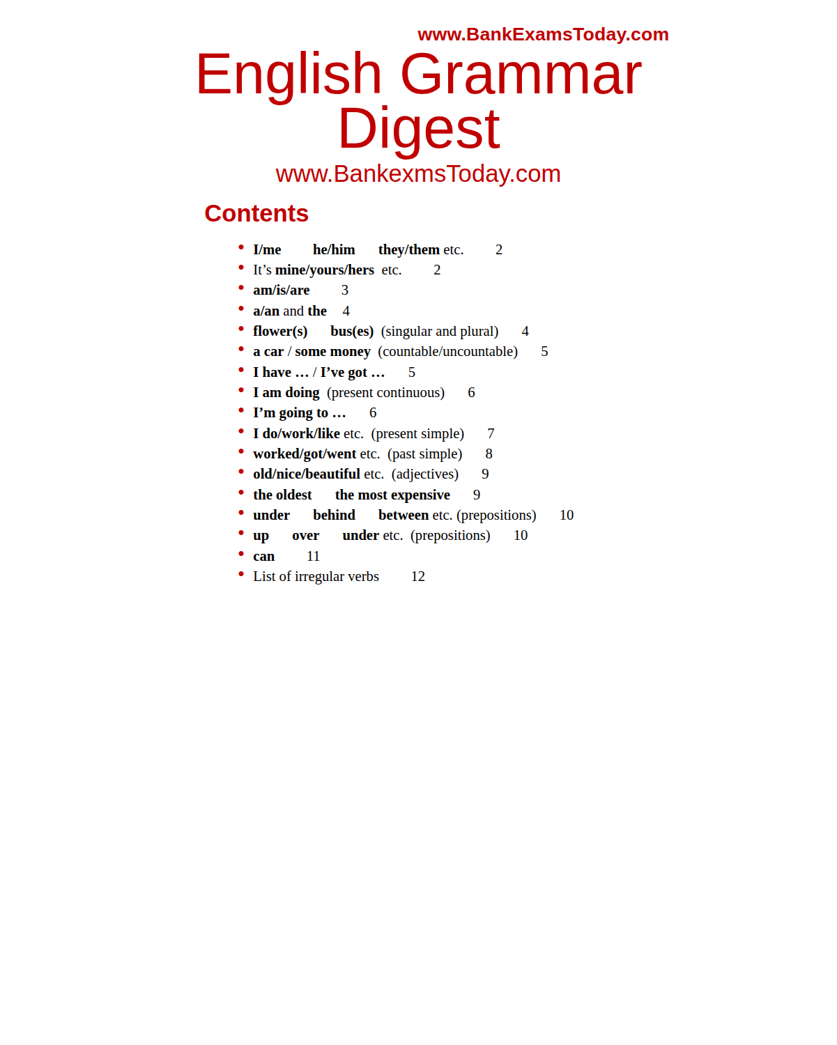www.BankExamsToday.com
English Grammar
Digest
www.BankexmsToday.com
Contents
I/me he/him they/them etc. 2
It’s mine/yours/hers etc. 2
am/is/are 3
a/an and the 4
flower(s) bus(es) (singular and plural) 4
a car / some money (countable/uncountable) 5
I have … / I’ve got … 5
I am doing (present continuous) 6
I’m going to … 6
I do/work/like etc. (present simple) 7
worked/got/went etc. (past simple) 8
old/nice/beautiful etc. (adjectives) 9
the oldest the most expensive 9
under behind between etc. (prepositions) 10
up over under etc. (prepositions) 10
can 11
List of irregular verbs 12